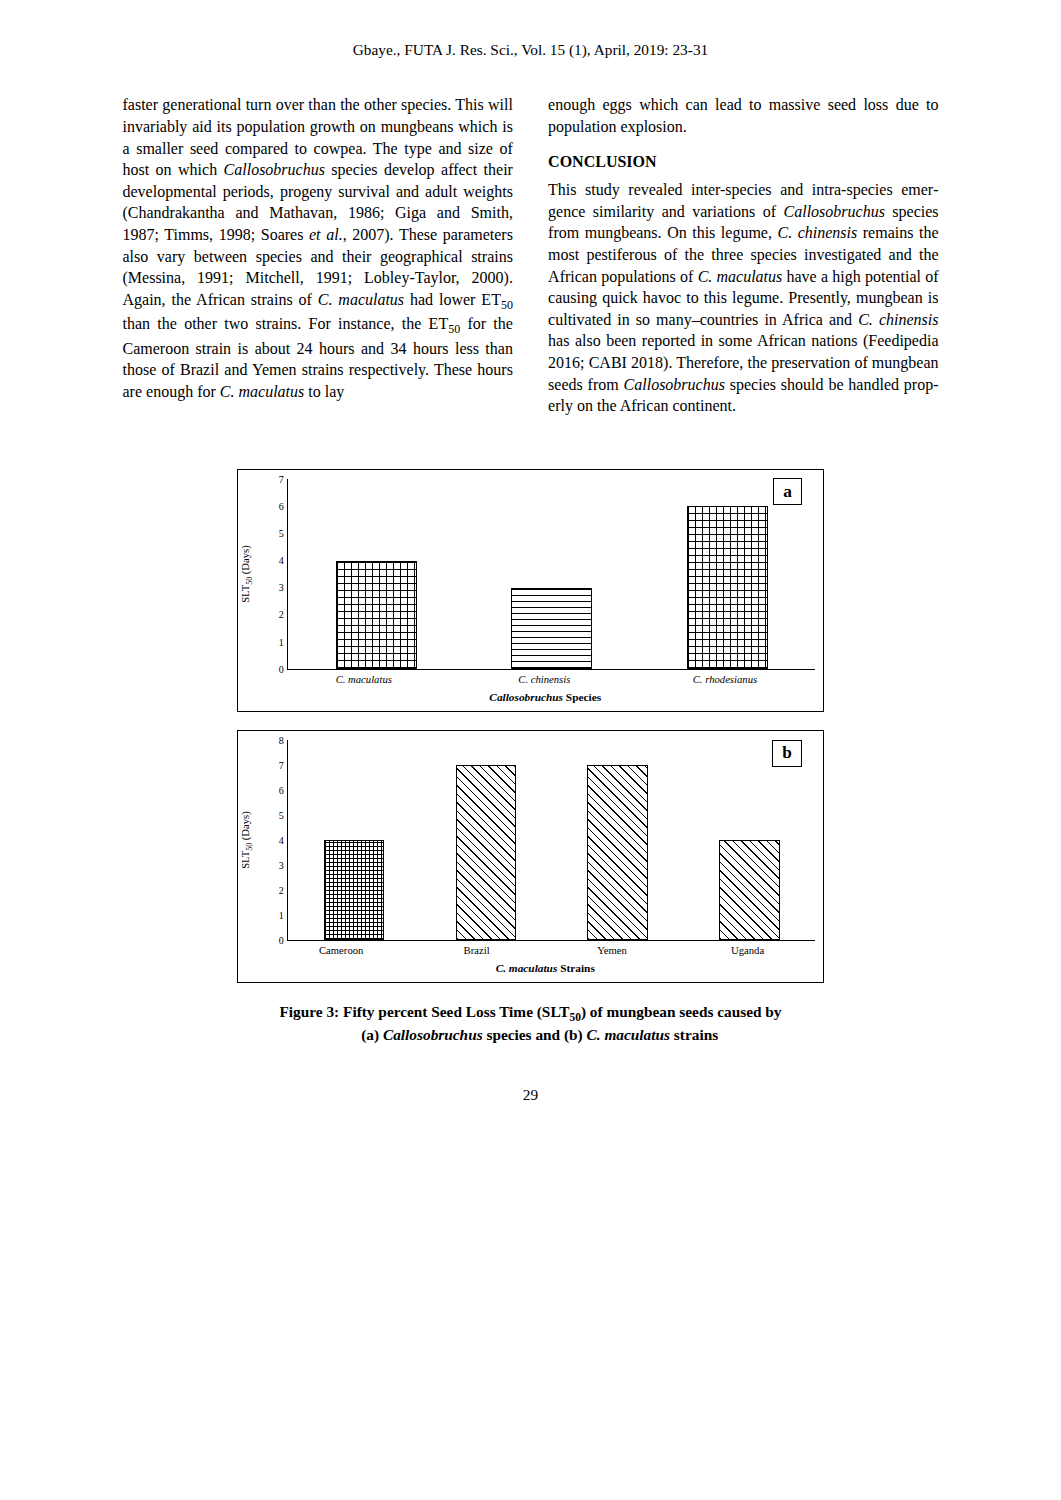Gbaye., FUTA J. Res. Sci., Vol. 15 (1), April, 2019: 23-31
faster generational turn over than the other species. This will invariably aid its population growth on mungbeans which is a smaller seed compared to cowpea. The type and size of host on which Callosobruchus species develop affect their developmental periods, progeny survival and adult weights (Chandrakantha and Mathavan, 1986; Giga and Smith, 1987; Timms, 1998; Soares et al., 2007). These parameters also vary between species and their geographical strains (Messina, 1991; Mitchell, 1991; Lobley-Taylor, 2000). Again, the African strains of C. maculatus had lower ET50 than the other two strains. For instance, the ET50 for the Cameroon strain is about 24 hours and 34 hours less than those of Brazil and Yemen strains respectively. These hours are enough for C. maculatus to lay
enough eggs which can lead to massive seed loss due to population explosion.
Conclusion
This study revealed inter-species and intra-species emergence similarity and variations of Callosobruchus species from mungbeans. On this legume, C. chinensis remains the most pestiferous of the three species investigated and the African populations of C. maculatus have a high potential of causing quick havoc to this legume. Presently, mungbean is cultivated in so many–countries in Africa and C. chinensis has also been reported in some African nations (Feedipedia 2016; CABI 2018). Therefore, the preservation of mungbean seeds from Callosobruchus species should be handled properly on the African continent.
a
7 6 5 4 3 2 1 0
SLT50 (Days)
C. maculatus
C. chinensis
C. rhodesianus
Callosobruchus Species
b
8 7 6 5 4 3 2 1 0
SLT50 (Days)
Cameroon
Brazil
Yemen
Uganda
C. maculatus Strains
Figure 3: Fifty percent Seed Loss Time (SLT50) of mungbean seeds caused by (a) Callosobruchus species and (b) C. maculatus strains
29